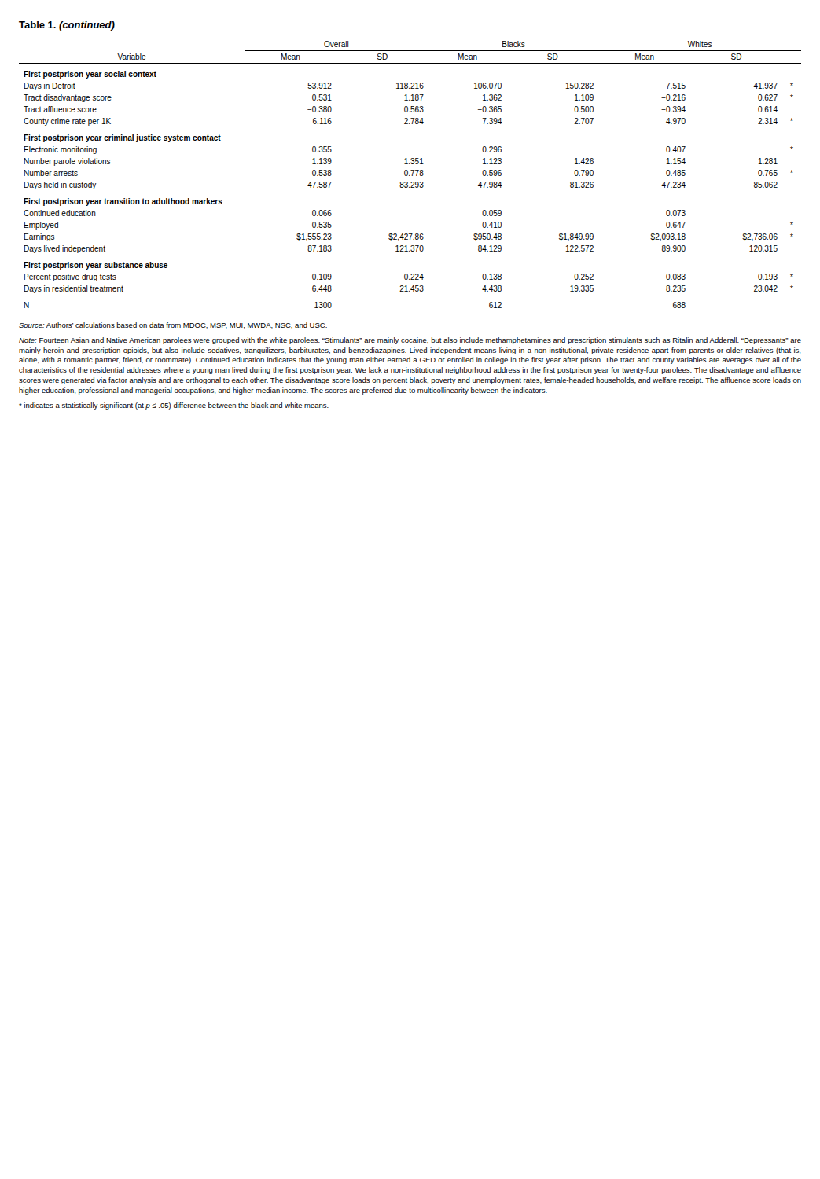Table 1. (continued)
| Variable | Overall | Blacks | Whites |
| --- | --- | --- | --- |
| Mean | SD | Mean | SD | Mean | SD | |
| First postprison year social context |
| Days in Detroit | 53.912 | 118.216 | 106.070 | 150.282 | 7.515 | 41.937 | * |
| Tract disadvantage score | 0.531 | 1.187 | 1.362 | 1.109 | −0.216 | 0.627 | * |
| Tract affluence score | −0.380 | 0.563 | −0.365 | 0.500 | −0.394 | 0.614 | |
| County crime rate per 1K | 6.116 | 2.784 | 7.394 | 2.707 | 4.970 | 2.314 | * |
| First postprison year criminal justice system contact |
| Electronic monitoring | 0.355 | | 0.296 | | 0.407 | | * |
| Number parole violations | 1.139 | 1.351 | 1.123 | 1.426 | 1.154 | 1.281 | |
| Number arrests | 0.538 | 0.778 | 0.596 | 0.790 | 0.485 | 0.765 | * |
| Days held in custody | 47.587 | 83.293 | 47.984 | 81.326 | 47.234 | 85.062 | |
| First postprison year transition to adulthood markers |
| Continued education | 0.066 | | 0.059 | | 0.073 | | |
| Employed | 0.535 | | 0.410 | | 0.647 | | * |
| Earnings | $1,555.23 | $2,427.86 | $950.48 | $1,849.99 | $2,093.18 | $2,736.06 | * |
| Days lived independent | 87.183 | 121.370 | 84.129 | 122.572 | 89.900 | 120.315 | |
| First postprison year substance abuse |
| Percent positive drug tests | 0.109 | 0.224 | 0.138 | 0.252 | 0.083 | 0.193 | * |
| Days in residential treatment | 6.448 | 21.453 | 4.438 | 19.335 | 8.235 | 23.042 | * |
| N | 1300 | | 612 | | 688 | | |
Source: Authors’ calculations based on data from MDOC, MSP, MUI, MWDA, NSC, and USC.
Note: Fourteen Asian and Native American parolees were grouped with the white parolees. “Stimulants” are mainly cocaine, but also include methamphetamines and prescription stimulants such as Ritalin and Adderall. “Depressants” are mainly heroin and prescription opioids, but also include sedatives, tranquilizers, barbiturates, and benzodiazapines. Lived independent means living in a non-institutional, private residence apart from parents or older relatives (that is, alone, with a romantic partner, friend, or roommate). Continued education indicates that the young man either earned a GED or enrolled in college in the first year after prison. The tract and county variables are averages over all of the characteristics of the residential addresses where a young man lived during the first postprison year. We lack a non-institutional neighborhood address in the first postprison year for twenty-four parolees. The disadvantage and affluence scores were generated via factor analysis and are orthogonal to each other. The disadvantage score loads on percent black, poverty and unemployment rates, female-headed households, and welfare receipt. The affluence score loads on higher education, professional and managerial occupations, and higher median income. The scores are preferred due to multicollinearity between the indicators.
* indicates a statistically significant (at p ≤ .05) difference between the black and white means.